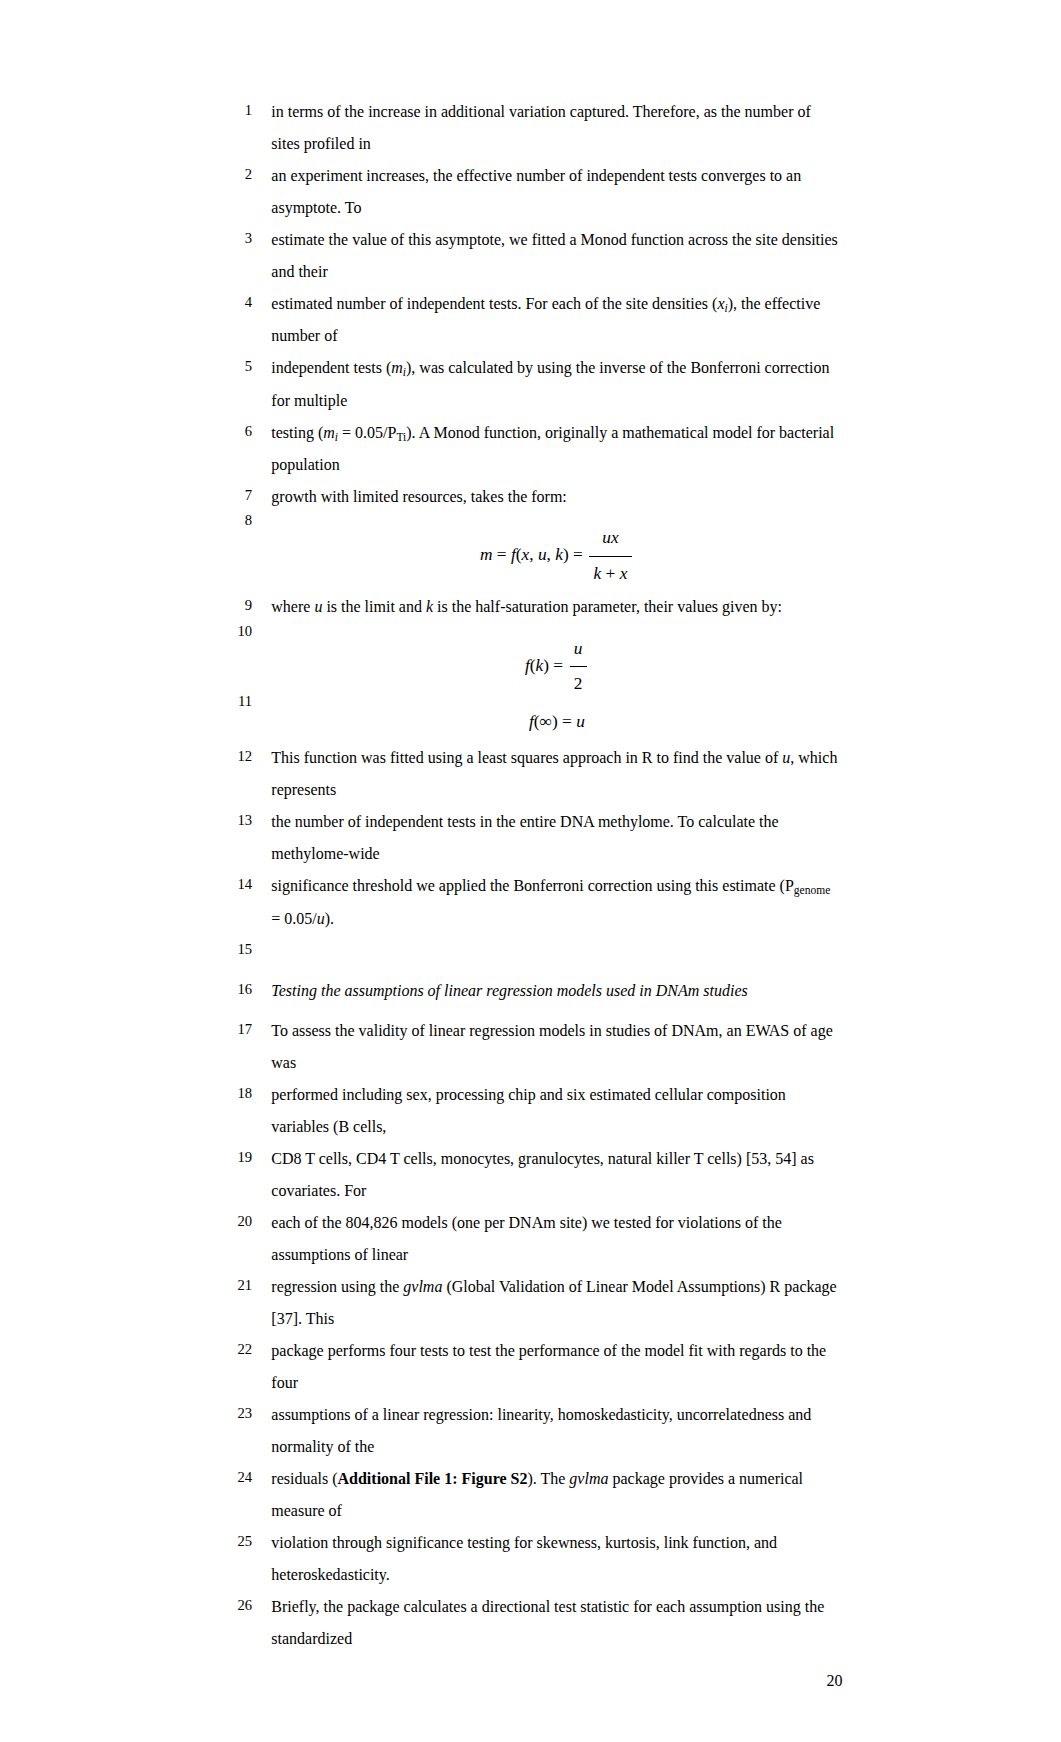in terms of the increase in additional variation captured. Therefore, as the number of sites profiled in
an experiment increases, the effective number of independent tests converges to an asymptote. To
estimate the value of this asymptote, we fitted a Monod function across the site densities and their
estimated number of independent tests. For each of the site densities (xi), the effective number of
independent tests (mi), was calculated by using the inverse of the Bonferroni correction for multiple
testing (mi = 0.05/PTi). A Monod function, originally a mathematical model for bacterial population
growth with limited resources, takes the form:
m = f(x, u, k) = ux k + x
where u is the limit and k is the half-saturation parameter, their values given by:
f(k) = u 2
f(∞) = u
This function was fitted using a least squares approach in R to find the value of u, which represents
the number of independent tests in the entire DNA methylome. To calculate the methylome-wide
significance threshold we applied the Bonferroni correction using this estimate (Pgenome = 0.05/u).
Testing the assumptions of linear regression models used in DNAm studies
To assess the validity of linear regression models in studies of DNAm, an EWAS of age was
performed including sex, processing chip and six estimated cellular composition variables (B cells,
CD8 T cells, CD4 T cells, monocytes, granulocytes, natural killer T cells) [53, 54] as covariates. For
each of the 804,826 models (one per DNAm site) we tested for violations of the assumptions of linear
regression using the gvlma (Global Validation of Linear Model Assumptions) R package [37]. This
package performs four tests to test the performance of the model fit with regards to the four
assumptions of a linear regression: linearity, homoskedasticity, uncorrelatedness and normality of the
residuals (Additional File 1: Figure S2). The gvlma package provides a numerical measure of
violation through significance testing for skewness, kurtosis, link function, and heteroskedasticity.
Briefly, the package calculates a directional test statistic for each assumption using the standardized
20